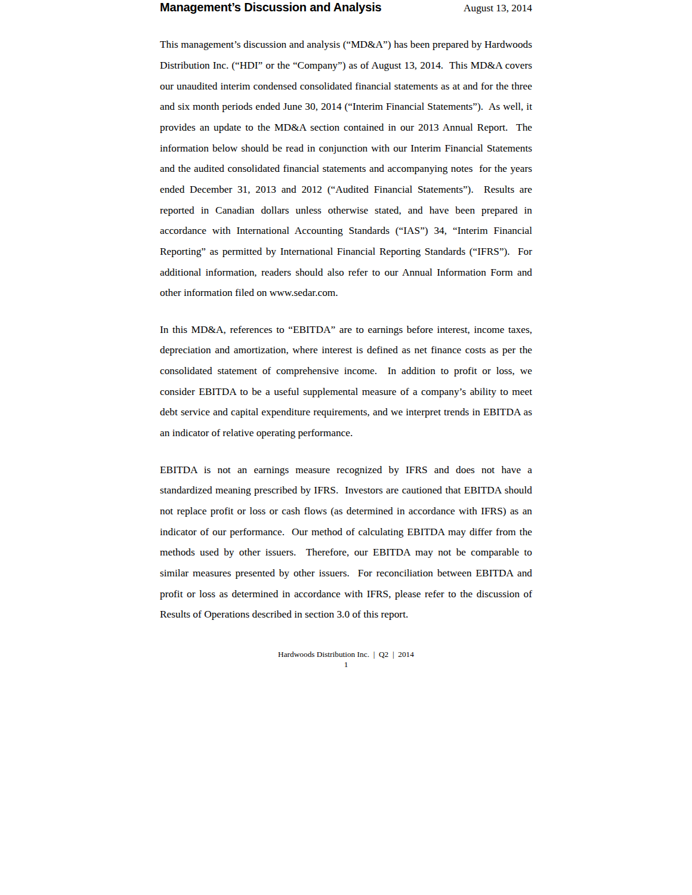Management’s Discussion and Analysis
August 13, 2014
This management’s discussion and analysis (“MD&A”) has been prepared by Hardwoods Distribution Inc. (“HDI” or the “Company”) as of August 13, 2014. This MD&A covers our unaudited interim condensed consolidated financial statements as at and for the three and six month periods ended June 30, 2014 (“Interim Financial Statements”). As well, it provides an update to the MD&A section contained in our 2013 Annual Report. The information below should be read in conjunction with our Interim Financial Statements and the audited consolidated financial statements and accompanying notes for the years ended December 31, 2013 and 2012 (“Audited Financial Statements”). Results are reported in Canadian dollars unless otherwise stated, and have been prepared in accordance with International Accounting Standards (“IAS”) 34, “Interim Financial Reporting” as permitted by International Financial Reporting Standards (“IFRS”). For additional information, readers should also refer to our Annual Information Form and other information filed on www.sedar.com.
In this MD&A, references to “EBITDA” are to earnings before interest, income taxes, depreciation and amortization, where interest is defined as net finance costs as per the consolidated statement of comprehensive income. In addition to profit or loss, we consider EBITDA to be a useful supplemental measure of a company’s ability to meet debt service and capital expenditure requirements, and we interpret trends in EBITDA as an indicator of relative operating performance.
EBITDA is not an earnings measure recognized by IFRS and does not have a standardized meaning prescribed by IFRS. Investors are cautioned that EBITDA should not replace profit or loss or cash flows (as determined in accordance with IFRS) as an indicator of our performance. Our method of calculating EBITDA may differ from the methods used by other issuers. Therefore, our EBITDA may not be comparable to similar measures presented by other issuers. For reconciliation between EBITDA and profit or loss as determined in accordance with IFRS, please refer to the discussion of Results of Operations described in section 3.0 of this report.
Hardwoods Distribution Inc. | Q2 | 2014 1